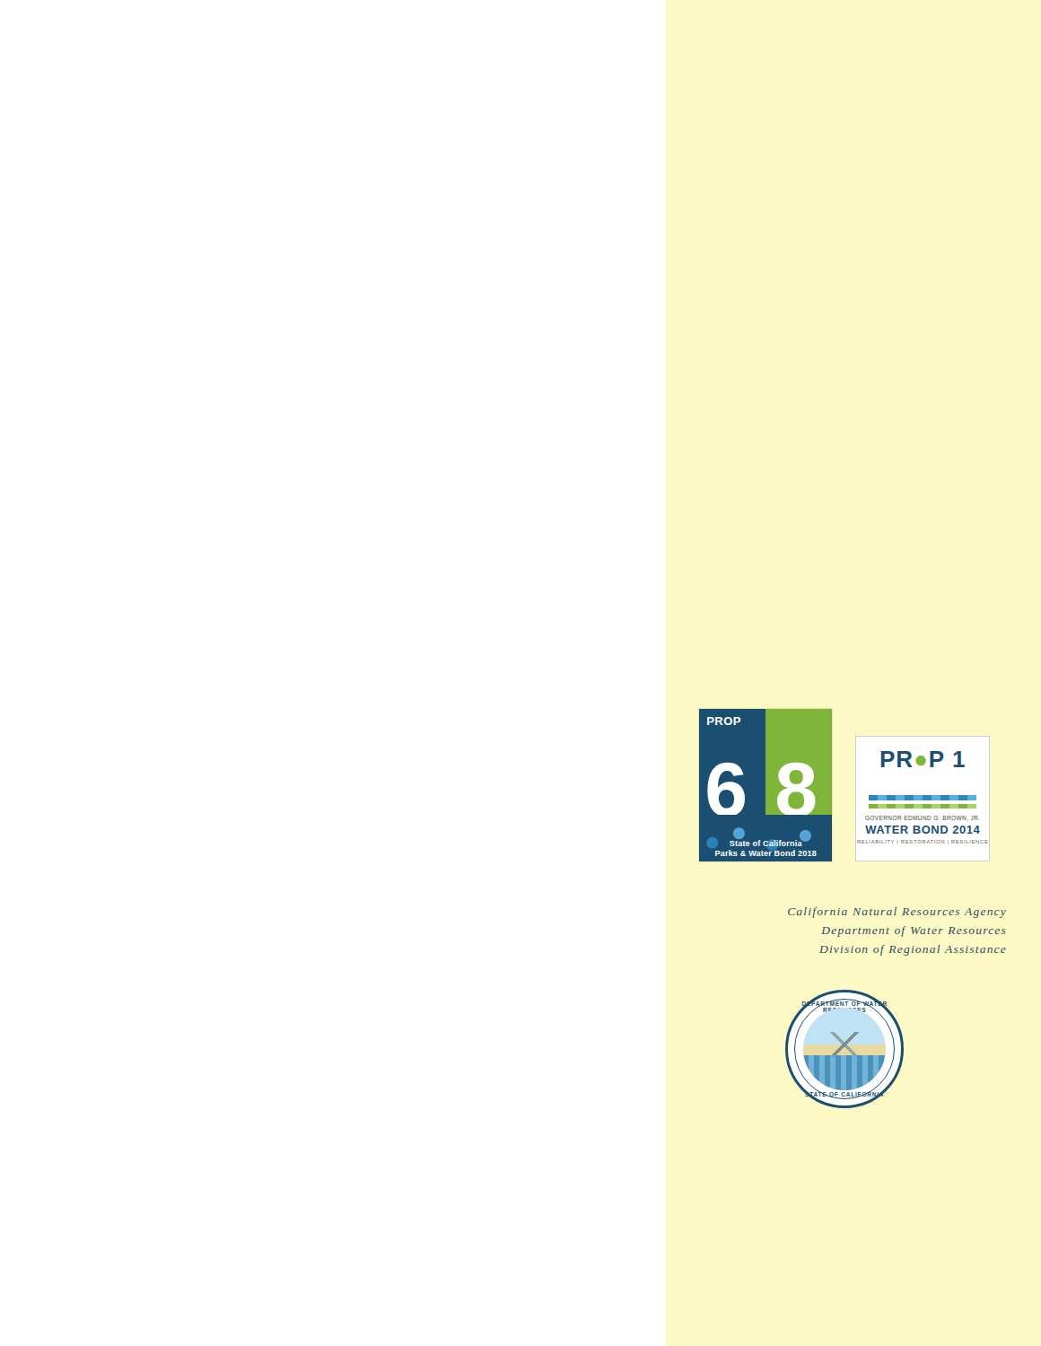PROP 6
8
State of California
Parks & Water Bond 2018
PR●P 1
GOVERNOR EDMUND G. BROWN, JR.
WATER BOND 2014
RELIABILITY | RESTORATION | RESILIENCE
California Natural Resources Agency
Department of Water Resources
Division of Regional Assistance
DEPARTMENT OF WATER RESOURCES
STATE OF CALIFORNIA